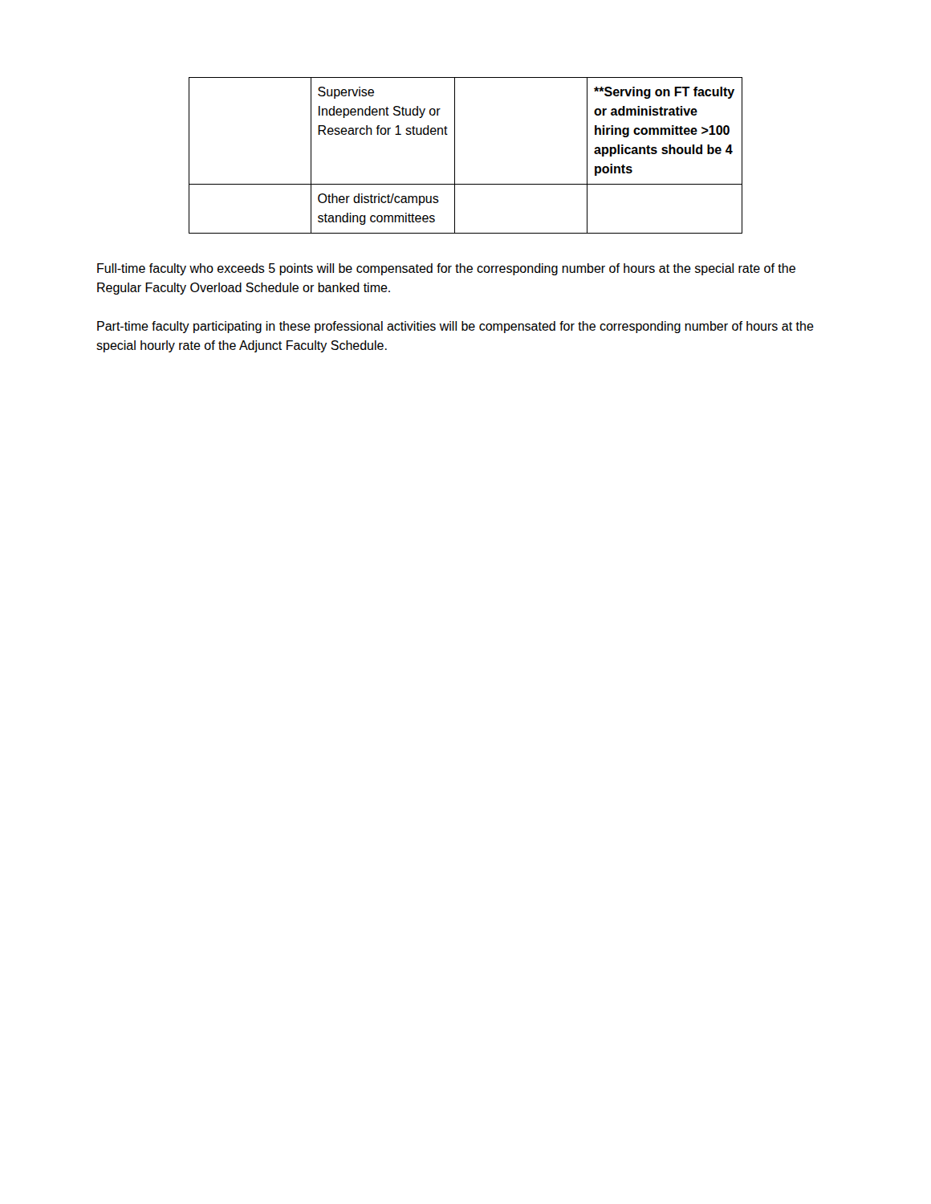| | Supervise Independent Study or Research for 1 student | | **Serving on FT faculty or administrative hiring committee >100 applicants should be 4 points |
| | Other district/campus standing committees | | |
Full-time faculty who exceeds 5 points will be compensated for the corresponding number of hours at the special rate of the Regular Faculty Overload Schedule or banked time.
Part-time faculty participating in these professional activities will be compensated for the corresponding number of hours at the special hourly rate of the Adjunct Faculty Schedule.